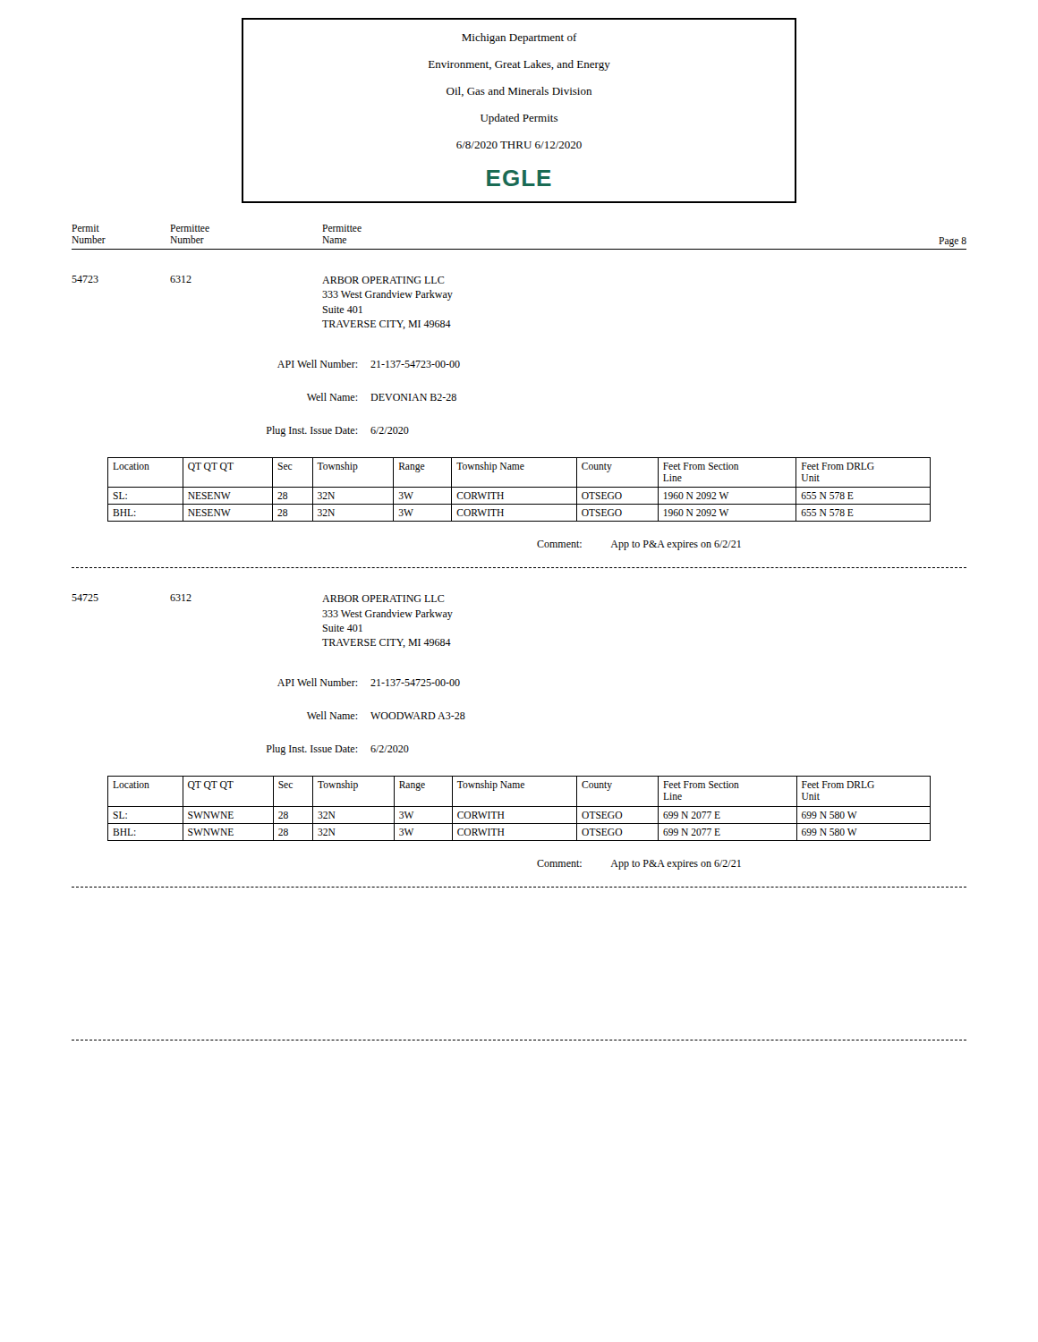Michigan Department of
Environment, Great Lakes, and Energy
Oil, Gas and Minerals Division
Updated Permits
6/8/2020 THRU 6/12/2020
EGLE
Permit
Number
Permittee
Number
Permittee
Name
Page 8
54723
6312
ARBOR OPERATING LLC
333 West Grandview Parkway
Suite 401
TRAVERSE CITY, MI 49684
API Well Number:
21-137-54723-00-00
Well Name:
DEVONIAN B2-28
Plug Inst. Issue Date:
6/2/2020
| Location | QT QT QT | Sec | Township | Range | Township Name | County | Feet From Section Line | Feet From DRLG Unit |
| --- | --- | --- | --- | --- | --- | --- | --- | --- |
| SL: | NESENW | 28 | 32N | 3W | CORWITH | OTSEGO | 1960 N 2092 W | 655 N 578 E |
| BHL: | NESENW | 28 | 32N | 3W | CORWITH | OTSEGO | 1960 N 2092 W | 655 N 578 E |
Comment: App to P&A expires on 6/2/21
54725
6312
ARBOR OPERATING LLC
333 West Grandview Parkway
Suite 401
TRAVERSE CITY, MI 49684
API Well Number:
21-137-54725-00-00
Well Name:
WOODWARD A3-28
Plug Inst. Issue Date:
6/2/2020
| Location | QT QT QT | Sec | Township | Range | Township Name | County | Feet From Section Line | Feet From DRLG Unit |
| --- | --- | --- | --- | --- | --- | --- | --- | --- |
| SL: | SWNWNE | 28 | 32N | 3W | CORWITH | OTSEGO | 699 N 2077 E | 699 N 580 W |
| BHL: | SWNWNE | 28 | 32N | 3W | CORWITH | OTSEGO | 699 N 2077 E | 699 N 580 W |
Comment: App to P&A expires on 6/2/21